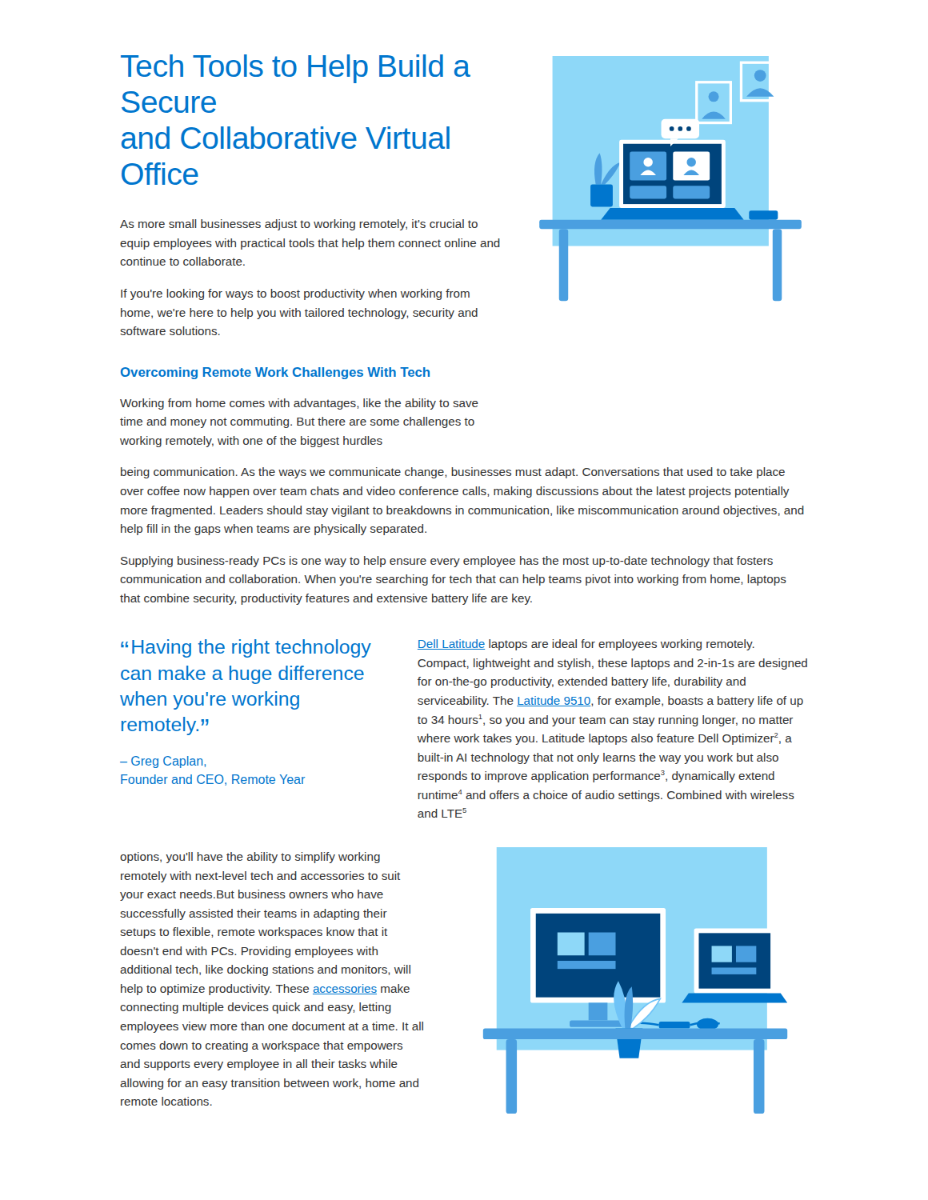Tech Tools to Help Build a Secure
and Collaborative Virtual Office
As more small businesses adjust to working remotely, it's crucial to equip employees with practical tools that help them connect online and continue to collaborate.
If you're looking for ways to boost productivity when working from home, we're here to help you with tailored technology, security and software solutions.
Overcoming Remote Work Challenges With Tech
Working from home comes with advantages, like the ability to save time and money not commuting. But there are some challenges to working remotely, with one of the biggest hurdles
being communication. As the ways we communicate change, businesses must adapt. Conversations that used to take place over coffee now happen over team chats and video conference calls, making discussions about the latest projects potentially more fragmented. Leaders should stay vigilant to breakdowns in communication, like miscommunication around objectives, and help fill in the gaps when teams are physically separated.
Supplying business-ready PCs is one way to help ensure every employee has the most up-to-date technology that fosters communication and collaboration. When you're searching for tech that can help teams pivot into working from home, laptops that combine security, productivity features and extensive battery life are key.
“Having the right technology can make a huge difference when you're working remotely.”
– Greg Caplan,
Founder and CEO, Remote Year
Dell Latitude laptops are ideal for employees working remotely. Compact, lightweight and stylish, these laptops and 2-in-1s are designed for on-the-go productivity, extended battery life, durability and serviceability. The Latitude 9510, for example, boasts a battery life of up to 34 hours1, so you and your team can stay running longer, no matter where work takes you. Latitude laptops also feature Dell Optimizer2, a built-in AI technology that not only learns the way you work but also responds to improve application performance3, dynamically extend runtime4 and offers a choice of audio settings. Combined with wireless and LTE5
options, you'll have the ability to simplify working remotely with next-level tech and accessories to suit your exact needs.But business owners who have successfully assisted their teams in adapting their setups to flexible, remote workspaces know that it doesn't end with PCs. Providing employees with additional tech, like docking stations and monitors, will help to optimize productivity. These accessories make connecting multiple devices quick and easy, letting employees view more than one document at a time. It all comes down to creating a workspace that empowers and supports every employee in all their tasks while allowing for an easy transition between work, home and remote locations.